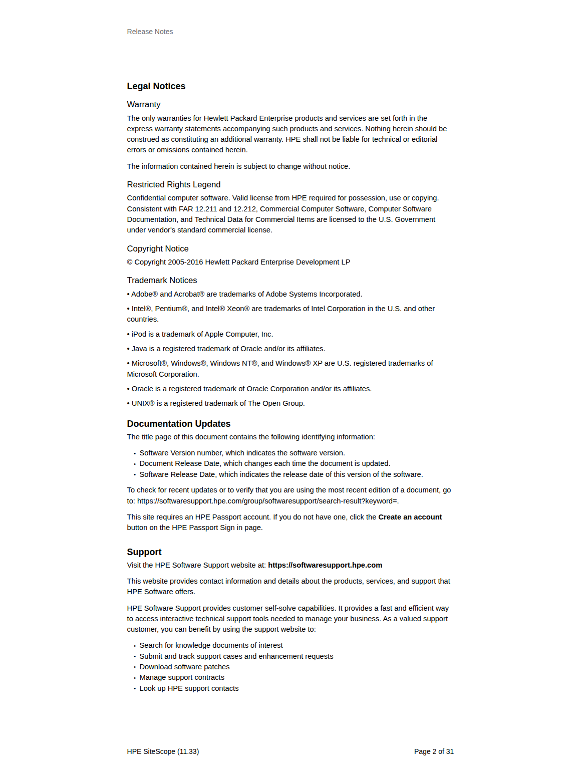Release Notes
Legal Notices
Warranty
The only warranties for Hewlett Packard Enterprise products and services are set forth in the express warranty statements accompanying such products and services. Nothing herein should be construed as constituting an additional warranty. HPE shall not be liable for technical or editorial errors or omissions contained herein.
The information contained herein is subject to change without notice.
Restricted Rights Legend
Confidential computer software. Valid license from HPE required for possession, use or copying. Consistent with FAR 12.211 and 12.212, Commercial Computer Software, Computer Software Documentation, and Technical Data for Commercial Items are licensed to the U.S. Government under vendor's standard commercial license.
Copyright Notice
© Copyright 2005-2016 Hewlett Packard Enterprise Development LP
Trademark Notices
• Adobe® and Acrobat® are trademarks of Adobe Systems Incorporated.
• Intel®, Pentium®, and Intel® Xeon® are trademarks of Intel Corporation in the U.S. and other countries.
• iPod is a trademark of Apple Computer, Inc.
• Java is a registered trademark of Oracle and/or its affiliates.
• Microsoft®, Windows®, Windows NT®, and Windows® XP are U.S. registered trademarks of Microsoft Corporation.
• Oracle is a registered trademark of Oracle Corporation and/or its affiliates.
• UNIX® is a registered trademark of The Open Group.
Documentation Updates
The title page of this document contains the following identifying information:
Software Version number, which indicates the software version.
Document Release Date, which changes each time the document is updated.
Software Release Date, which indicates the release date of this version of the software.
To check for recent updates or to verify that you are using the most recent edition of a document, go to: https://softwaresupport.hpe.com/group/softwaresupport/search-result?keyword=.
This site requires an HPE Passport account. If you do not have one, click the Create an account button on the HPE Passport Sign in page.
Support
Visit the HPE Software Support website at: https://softwaresupport.hpe.com
This website provides contact information and details about the products, services, and support that HPE Software offers.
HPE Software Support provides customer self-solve capabilities. It provides a fast and efficient way to access interactive technical support tools needed to manage your business. As a valued support customer, you can benefit by using the support website to:
Search for knowledge documents of interest
Submit and track support cases and enhancement requests
Download software patches
Manage support contracts
Look up HPE support contacts
HPE SiteScope (11.33)
Page 2 of 31